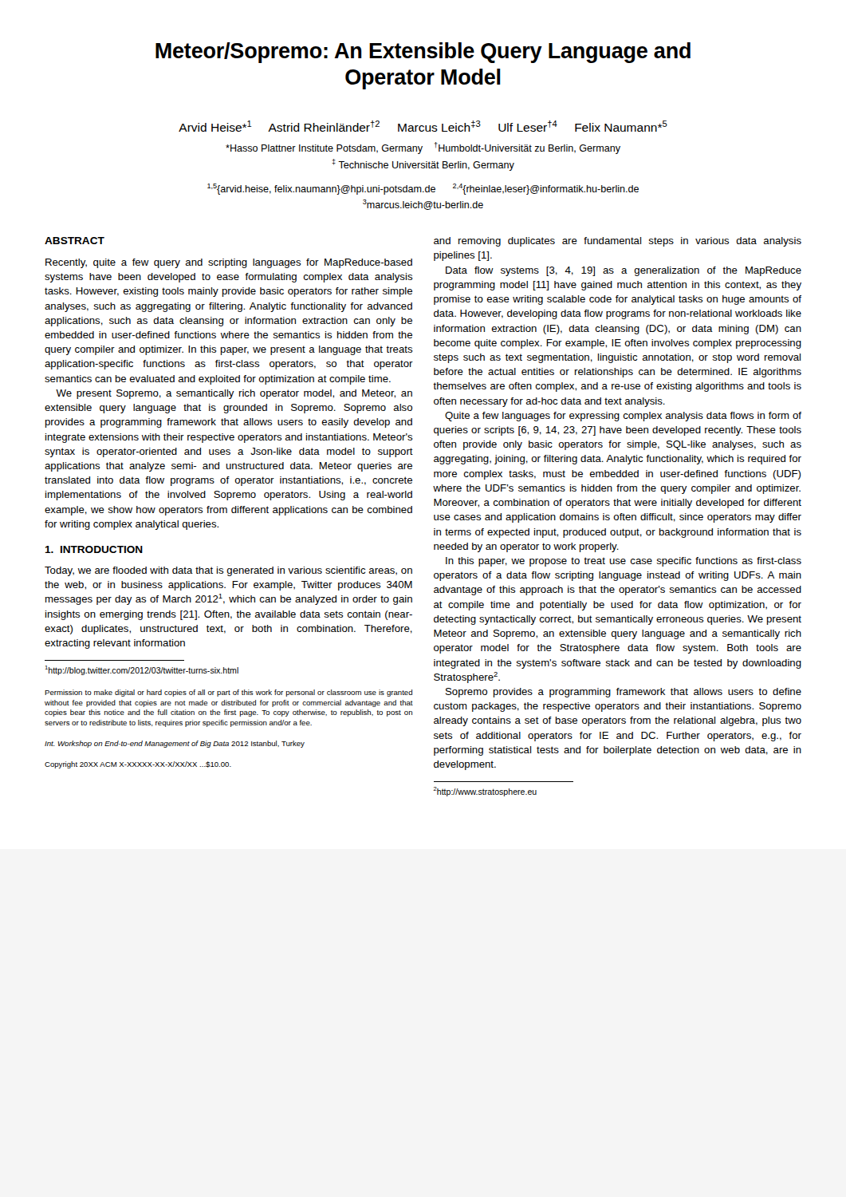Meteor/Sopremo: An Extensible Query Language and
Operator Model
Arvid Heise*1 Astrid Rheinländer†2 Marcus Leich‡3 Ulf Leser†4 Felix Naumann*5
*Hasso Plattner Institute Potsdam, Germany †Humboldt-Universität zu Berlin, Germany
‡ Technische Universität Berlin, Germany
1,5{arvid.heise, felix.naumann}@hpi.uni-potsdam.de 2,4{rheinlae,leser}@informatik.hu-berlin.de
3marcus.leich@tu-berlin.de
ABSTRACT
Recently, quite a few query and scripting languages for MapReduce-based systems have been developed to ease formulating complex data analysis tasks. However, existing tools mainly provide basic operators for rather simple analyses, such as aggregating or filtering. Analytic functionality for advanced applications, such as data cleansing or information extraction can only be embedded in user-defined functions where the semantics is hidden from the query compiler and optimizer. In this paper, we present a language that treats application-specific functions as first-class operators, so that operator semantics can be evaluated and exploited for optimization at compile time.
We present Sopremo, a semantically rich operator model, and Meteor, an extensible query language that is grounded in Sopremo. Sopremo also provides a programming framework that allows users to easily develop and integrate extensions with their respective operators and instantiations. Meteor's syntax is operator-oriented and uses a Json-like data model to support applications that analyze semi- and unstructured data. Meteor queries are translated into data flow programs of operator instantiations, i.e., concrete implementations of the involved Sopremo operators. Using a real-world example, we show how operators from different applications can be combined for writing complex analytical queries.
1. INTRODUCTION
Today, we are flooded with data that is generated in various scientific areas, on the web, or in business applications. For example, Twitter produces 340M messages per day as of March 20121, which can be analyzed in order to gain insights on emerging trends [21]. Often, the available data sets contain (near-exact) duplicates, unstructured text, or both in combination. Therefore, extracting relevant information
1http://blog.twitter.com/2012/03/twitter-turns-six.html
Permission to make digital or hard copies of all or part of this work for personal or classroom use is granted without fee provided that copies are not made or distributed for profit or commercial advantage and that copies bear this notice and the full citation on the first page. To copy otherwise, to republish, to post on servers or to redistribute to lists, requires prior specific permission and/or a fee.
Int. Workshop on End-to-end Management of Big Data 2012 Istanbul, Turkey
Copyright 20XX ACM X-XXXXX-XX-X/XX/XX ...$10.00.
and removing duplicates are fundamental steps in various data analysis pipelines [1].
Data flow systems [3, 4, 19] as a generalization of the MapReduce programming model [11] have gained much attention in this context, as they promise to ease writing scalable code for analytical tasks on huge amounts of data. However, developing data flow programs for non-relational workloads like information extraction (IE), data cleansing (DC), or data mining (DM) can become quite complex. For example, IE often involves complex preprocessing steps such as text segmentation, linguistic annotation, or stop word removal before the actual entities or relationships can be determined. IE algorithms themselves are often complex, and a re-use of existing algorithms and tools is often necessary for ad-hoc data and text analysis.
Quite a few languages for expressing complex analysis data flows in form of queries or scripts [6, 9, 14, 23, 27] have been developed recently. These tools often provide only basic operators for simple, SQL-like analyses, such as aggregating, joining, or filtering data. Analytic functionality, which is required for more complex tasks, must be embedded in user-defined functions (UDF) where the UDF's semantics is hidden from the query compiler and optimizer. Moreover, a combination of operators that were initially developed for different use cases and application domains is often difficult, since operators may differ in terms of expected input, produced output, or background information that is needed by an operator to work properly.
In this paper, we propose to treat use case specific functions as first-class operators of a data flow scripting language instead of writing UDFs. A main advantage of this approach is that the operator's semantics can be accessed at compile time and potentially be used for data flow optimization, or for detecting syntactically correct, but semantically erroneous queries. We present Meteor and Sopremo, an extensible query language and a semantically rich operator model for the Stratosphere data flow system. Both tools are integrated in the system's software stack and can be tested by downloading Stratosphere2.
Sopremo provides a programming framework that allows users to define custom packages, the respective operators and their instantiations. Sopremo already contains a set of base operators from the relational algebra, plus two sets of additional operators for IE and DC. Further operators, e.g., for performing statistical tests and for boilerplate detection on web data, are in development.
2http://www.stratosphere.eu